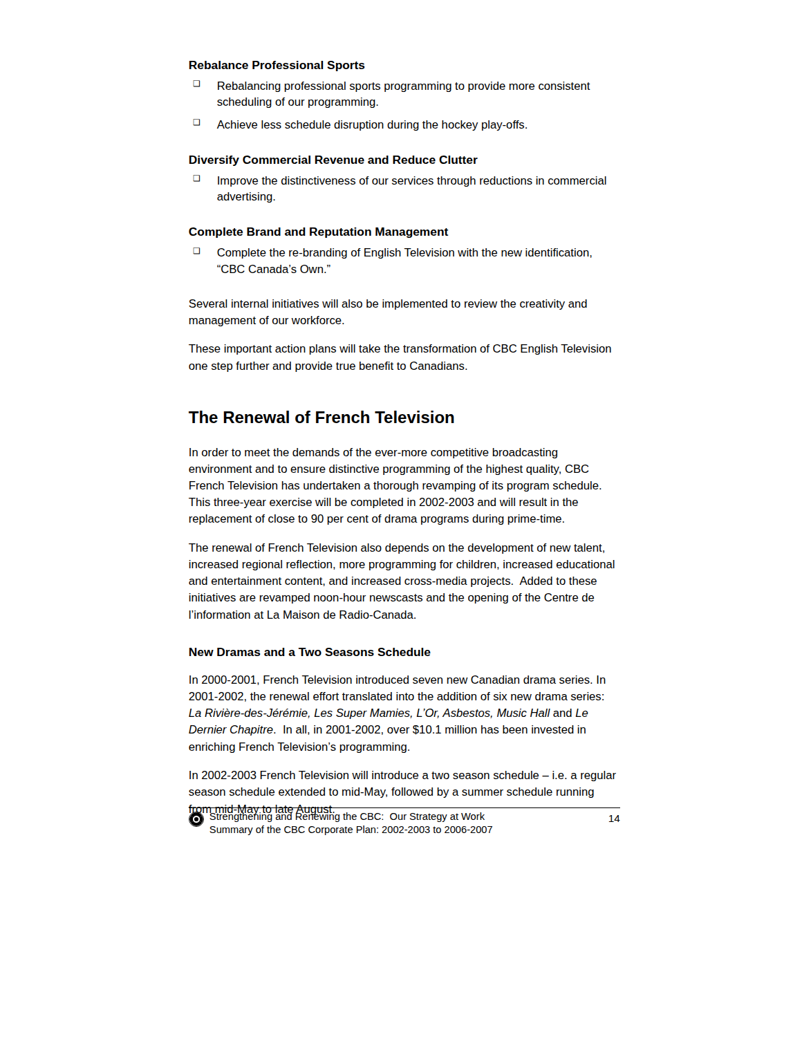Rebalance Professional Sports
Rebalancing professional sports programming to provide more consistent scheduling of our programming.
Achieve less schedule disruption during the hockey play-offs.
Diversify Commercial Revenue and Reduce Clutter
Improve the distinctiveness of our services through reductions in commercial advertising.
Complete Brand and Reputation Management
Complete the re-branding of English Television with the new identification, “CBC Canada’s Own.”
Several internal initiatives will also be implemented to review the creativity and management of our workforce.
These important action plans will take the transformation of CBC English Television one step further and provide true benefit to Canadians.
The Renewal of French Television
In order to meet the demands of the ever-more competitive broadcasting environment and to ensure distinctive programming of the highest quality, CBC French Television has undertaken a thorough revamping of its program schedule. This three-year exercise will be completed in 2002-2003 and will result in the replacement of close to 90 per cent of drama programs during prime-time.
The renewal of French Television also depends on the development of new talent, increased regional reflection, more programming for children, increased educational and entertainment content, and increased cross-media projects. Added to these initiatives are revamped noon-hour newscasts and the opening of the Centre de l’information at La Maison de Radio-Canada.
New Dramas and a Two Seasons Schedule
In 2000-2001, French Television introduced seven new Canadian drama series. In 2001-2002, the renewal effort translated into the addition of six new drama series: La Rivière-des-Jérémie, Les Super Mamies, L’Or, Asbestos, Music Hall and Le Dernier Chapitre. In all, in 2001-2002, over $10.1 million has been invested in enriching French Television’s programming.
In 2002-2003 French Television will introduce a two season schedule – i.e. a regular season schedule extended to mid-May, followed by a summer schedule running from mid-May to late August.
Strengthening and Renewing the CBC: Our Strategy at Work
Summary of the CBC Corporate Plan: 2002-2003 to 2006-2007
14